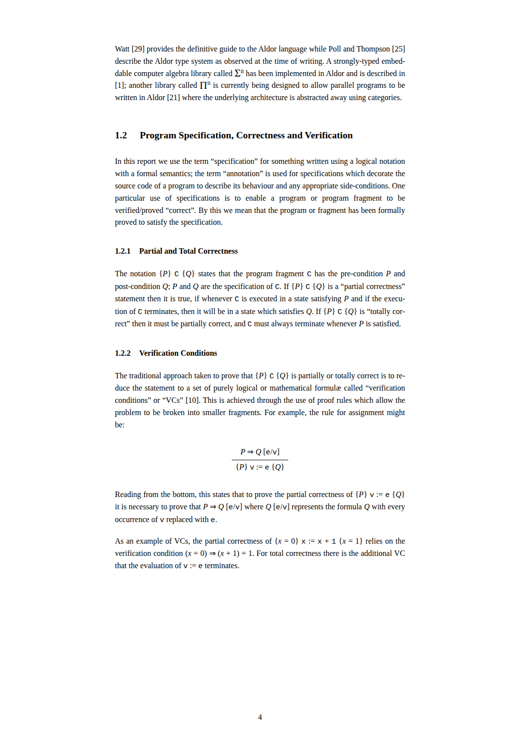Watt [29] provides the definitive guide to the Aldor language while Poll and Thompson [25] describe the Aldor type system as observed at the time of writing. A strongly-typed embeddable computer algebra library called Σit has been implemented in Aldor and is described in [1]; another library called Πit is currently being designed to allow parallel programs to be written in Aldor [21] where the underlying architecture is abstracted away using categories.
1.2 Program Specification, Correctness and Verification
In this report we use the term “specification” for something written using a logical notation with a formal semantics; the term “annotation” is used for specifications which decorate the source code of a program to describe its behaviour and any appropriate side-conditions. One particular use of specifications is to enable a program or program fragment to be verified/proved “correct”. By this we mean that the program or fragment has been formally proved to satisfy the specification.
1.2.1 Partial and Total Correctness
The notation {P} C {Q} states that the program fragment C has the pre-condition P and post-condition Q; P and Q are the specification of C. If {P} C {Q} is a “partial correctness” statement then it is true, if whenever C is executed in a state satisfying P and if the execution of C terminates, then it will be in a state which satisfies Q. If {P} C {Q} is “totally correct” then it must be partially correct, and C must always terminate whenever P is satisfied.
1.2.2 Verification Conditions
The traditional approach taken to prove that {P} C {Q} is partially or totally correct is to reduce the statement to a set of purely logical or mathematical formulæ called “verification conditions” or “VCs” [10]. This is achieved through the use of proof rules which allow the problem to be broken into smaller fragments. For example, the rule for assignment might be:
P ⇒ Q [e/v] {P} v := e {Q}
Reading from the bottom, this states that to prove the partial correctness of {P} v := e {Q} it is necessary to prove that P ⇒ Q [e/v] where Q [e/v] represents the formula Q with every occurrence of v replaced with e.
As an example of VCs, the partial correctness of {x = 0} x := x + 1 {x = 1} relies on the verification condition (x = 0) ⇒ (x + 1) = 1. For total correctness there is the additional VC that the evaluation of v := e terminates.
4